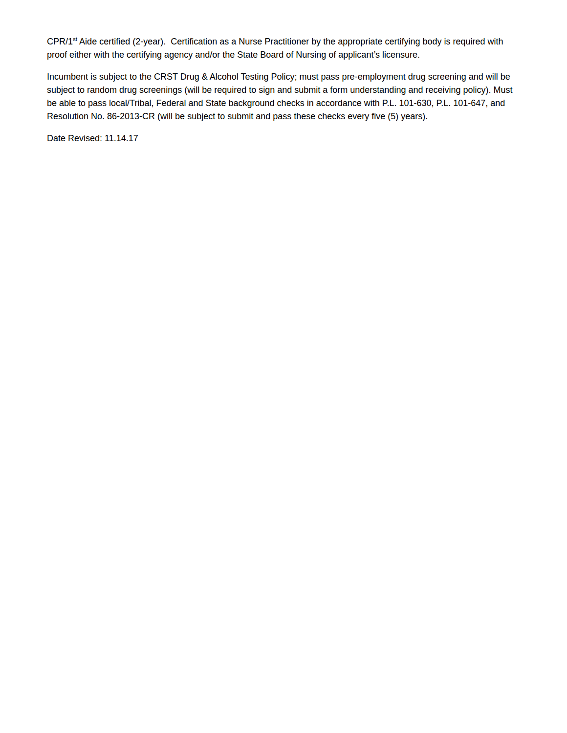CPR/1st Aide certified (2-year). Certification as a Nurse Practitioner by the appropriate certifying body is required with proof either with the certifying agency and/or the State Board of Nursing of applicant’s licensure.
Incumbent is subject to the CRST Drug & Alcohol Testing Policy; must pass pre-employment drug screening and will be subject to random drug screenings (will be required to sign and submit a form understanding and receiving policy). Must be able to pass local/Tribal, Federal and State background checks in accordance with P.L. 101-630, P.L. 101-647, and Resolution No. 86-2013-CR (will be subject to submit and pass these checks every five (5) years).
Date Revised: 11.14.17